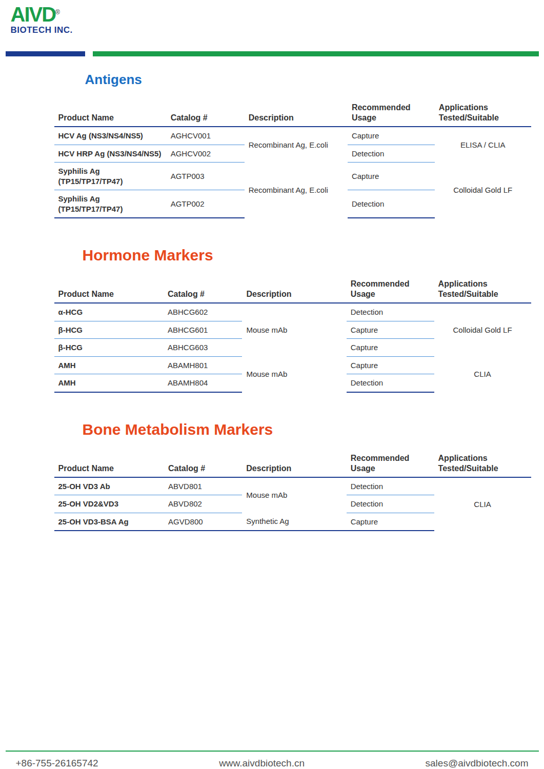AIVD®
BIOTECH INC.
Antigens
| Product Name | Catalog # | Description | Recommended Usage | Applications Tested/Suitable |
| --- | --- | --- | --- | --- |
| HCV Ag (NS3/NS4/NS5) | AGHCV001 | Recombinant Ag, E.coli | Capture | ELISA / CLIA |
| HCV HRP Ag (NS3/NS4/NS5) | AGHCV002 | Detection |
| Syphilis Ag (TP15/TP17/TP47) | AGTP003 | Recombinant Ag, E.coli | Capture | Colloidal Gold LF |
| Syphilis Ag (TP15/TP17/TP47) | AGTP002 | Detection |
Hormone Markers
| Product Name | Catalog # | Description | Recommended Usage | Applications Tested/Suitable |
| --- | --- | --- | --- | --- |
| α-HCG | ABHCG602 | Mouse mAb | Detection | Colloidal Gold LF |
| β-HCG | ABHCG601 | Capture |
| β-HCG | ABHCG603 | Capture |
| AMH | ABAMH801 | Mouse mAb | Capture | CLIA |
| AMH | ABAMH804 | Detection |
Bone Metabolism Markers
| Product Name | Catalog # | Description | Recommended Usage | Applications Tested/Suitable |
| --- | --- | --- | --- | --- |
| 25-OH VD3 Ab | ABVD801 | Mouse mAb | Detection | CLIA |
| 25-OH VD2&VD3 | ABVD802 | Detection |
| 25-OH VD3-BSA Ag | AGVD800 | Synthetic Ag | Capture |
+86-755-26165742 www.aivdbiotech.cn sales@aivdbiotech.com